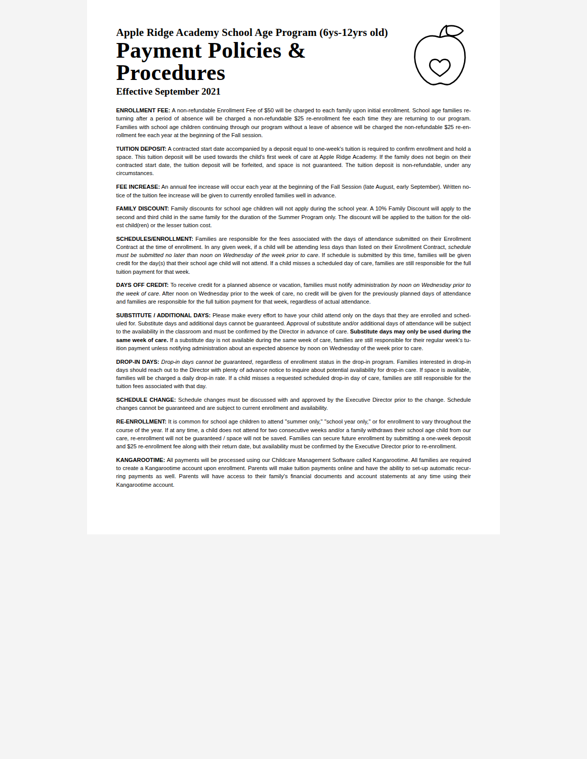Apple Ridge Academy School Age Program (6ys-12yrs old)
Payment Policies & Procedures
Effective September 2021
Enrollment Fee: A non-refundable Enrollment Fee of $50 will be charged to each family upon initial enrollment. School age families returning after a period of absence will be charged a non-refundable $25 re-enrollment fee each time they are returning to our program. Families with school age children continuing through our program without a leave of absence will be charged the non-refundable $25 re-enrollment fee each year at the beginning of the Fall session.
Tuition Deposit: A contracted start date accompanied by a deposit equal to one-week's tuition is required to confirm enrollment and hold a space. This tuition deposit will be used towards the child's first week of care at Apple Ridge Academy. If the family does not begin on their contracted start date, the tuition deposit will be forfeited, and space is not guaranteed. The tuition deposit is non-refundable, under any circumstances.
Fee Increase: An annual fee increase will occur each year at the beginning of the Fall Session (late August, early September). Written notice of the tuition fee increase will be given to currently enrolled families well in advance.
Family Discount: Family discounts for school age children will not apply during the school year. A 10% Family Discount will apply to the second and third child in the same family for the duration of the Summer Program only. The discount will be applied to the tuition for the oldest child(ren) or the lesser tuition cost.
Schedules/Enrollment: Families are responsible for the fees associated with the days of attendance submitted on their Enrollment Contract at the time of enrollment. In any given week, if a child will be attending less days than listed on their Enrollment Contract, schedule must be submitted no later than noon on Wednesday of the week prior to care. If schedule is submitted by this time, families will be given credit for the day(s) that their school age child will not attend. If a child misses a scheduled day of care, families are still responsible for the full tuition payment for that week.
Days Off Credit: To receive credit for a planned absence or vacation, families must notify administration by noon on Wednesday prior to the week of care. After noon on Wednesday prior to the week of care, no credit will be given for the previously planned days of attendance and families are responsible for the full tuition payment for that week, regardless of actual attendance.
Substitute / Additional Days: Please make every effort to have your child attend only on the days that they are enrolled and scheduled for. Substitute days and additional days cannot be guaranteed. Approval of substitute and/or additional days of attendance will be subject to the availability in the classroom and must be confirmed by the Director in advance of care. Substitute days may only be used during the same week of care. If a substitute day is not available during the same week of care, families are still responsible for their regular week's tuition payment unless notifying administration about an expected absence by noon on Wednesday of the week prior to care.
Drop-In Days: Drop-in days cannot be guaranteed, regardless of enrollment status in the drop-in program. Families interested in drop-in days should reach out to the Director with plenty of advance notice to inquire about potential availability for drop-in care. If space is available, families will be charged a daily drop-in rate. If a child misses a requested scheduled drop-in day of care, families are still responsible for the tuition fees associated with that day.
Schedule Change: Schedule changes must be discussed with and approved by the Executive Director prior to the change. Schedule changes cannot be guaranteed and are subject to current enrollment and availability.
Re-Enrollment: It is common for school age children to attend "summer only," "school year only," or for enrollment to vary throughout the course of the year. If at any time, a child does not attend for two consecutive weeks and/or a family withdraws their school age child from our care, re-enrollment will not be guaranteed / space will not be saved. Families can secure future enrollment by submitting a one-week deposit and $25 re-enrollment fee along with their return date, but availability must be confirmed by the Executive Director prior to re-enrollment.
Kangarootime: All payments will be processed using our Childcare Management Software called Kangarootime. All families are required to create a Kangarootime account upon enrollment. Parents will make tuition payments online and have the ability to set-up automatic recurring payments as well. Parents will have access to their family's financial documents and account statements at any time using their Kangarootime account.